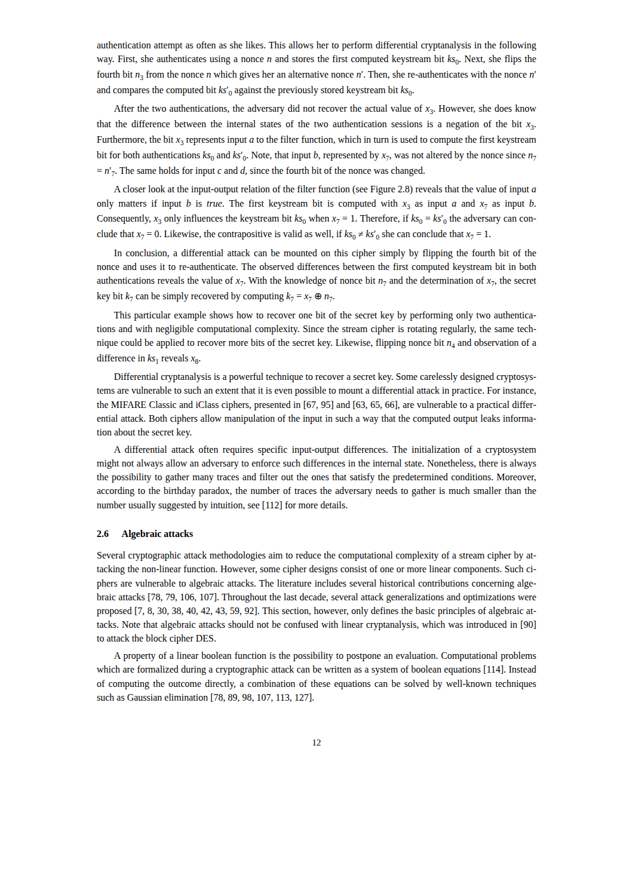authentication attempt as often as she likes. This allows her to perform differential cryptanalysis in the following way. First, she authenticates using a nonce n and stores the first computed keystream bit ks0. Next, she flips the fourth bit n3 from the nonce n which gives her an alternative nonce n′. Then, she re-authenticates with the nonce n′ and compares the computed bit ks′0 against the previously stored keystream bit ks0.
After the two authentications, the adversary did not recover the actual value of x3. However, she does know that the difference between the internal states of the two authentication sessions is a negation of the bit x3. Furthermore, the bit x3 represents input a to the filter function, which in turn is used to compute the first keystream bit for both authentications ks0 and ks′0. Note, that input b, represented by x7, was not altered by the nonce since n7 = n′7. The same holds for input c and d, since the fourth bit of the nonce was changed.
A closer look at the input-output relation of the filter function (see Figure 2.8) reveals that the value of input a only matters if input b is true. The first keystream bit is computed with x3 as input a and x7 as input b. Consequently, x3 only influences the keystream bit ks0 when x7 = 1. Therefore, if ks0 = ks′0 the adversary can conclude that x7 = 0. Likewise, the contrapositive is valid as well, if ks0 ≠ ks′0 she can conclude that x7 = 1.
In conclusion, a differential attack can be mounted on this cipher simply by flipping the fourth bit of the nonce and uses it to re-authenticate. The observed differences between the first computed keystream bit in both authentications reveals the value of x7. With the knowledge of nonce bit n7 and the determination of x7, the secret key bit k7 can be simply recovered by computing k7 = x7 ⊕ n7.
This particular example shows how to recover one bit of the secret key by performing only two authentications and with negligible computational complexity. Since the stream cipher is rotating regularly, the same technique could be applied to recover more bits of the secret key. Likewise, flipping nonce bit n4 and observation of a difference in ks1 reveals x8.
Differential cryptanalysis is a powerful technique to recover a secret key. Some carelessly designed cryptosystems are vulnerable to such an extent that it is even possible to mount a differential attack in practice. For instance, the MIFARE Classic and iClass ciphers, presented in [67, 95] and [63, 65, 66], are vulnerable to a practical differential attack. Both ciphers allow manipulation of the input in such a way that the computed output leaks information about the secret key.
A differential attack often requires specific input-output differences. The initialization of a cryptosystem might not always allow an adversary to enforce such differences in the internal state. Nonetheless, there is always the possibility to gather many traces and filter out the ones that satisfy the predetermined conditions. Moreover, according to the birthday paradox, the number of traces the adversary needs to gather is much smaller than the number usually suggested by intuition, see [112] for more details.
2.6 Algebraic attacks
Several cryptographic attack methodologies aim to reduce the computational complexity of a stream cipher by attacking the non-linear function. However, some cipher designs consist of one or more linear components. Such ciphers are vulnerable to algebraic attacks. The literature includes several historical contributions concerning algebraic attacks [78, 79, 106, 107]. Throughout the last decade, several attack generalizations and optimizations were proposed [7, 8, 30, 38, 40, 42, 43, 59, 92]. This section, however, only defines the basic principles of algebraic attacks. Note that algebraic attacks should not be confused with linear cryptanalysis, which was introduced in [90] to attack the block cipher DES.
A property of a linear boolean function is the possibility to postpone an evaluation. Computational problems which are formalized during a cryptographic attack can be written as a system of boolean equations [114]. Instead of computing the outcome directly, a combination of these equations can be solved by well-known techniques such as Gaussian elimination [78, 89, 98, 107, 113, 127].
12